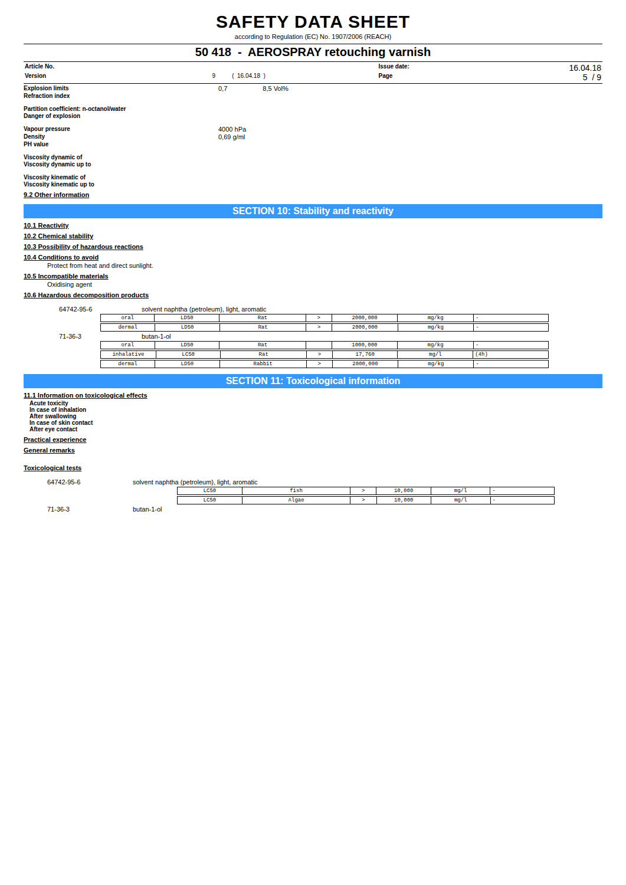SAFETY DATA SHEET
according to Regulation (EC) No. 1907/2006 (REACH)
50 418 - AEROSPRAY retouching varnish
| Article No. | | | | Issue date: | 16.04.18 |
| Version | 9 | ( 16.04.18 ) | | Page | 5 / 9 |
Explosion limits
0,7 8,5 Vol%
Refraction index
Partition coefficient: n-octanol/water
Danger of explosion
Vapour pressure
4000 hPa
Density
0,69 g/ml
PH value
Viscosity dynamic of
Viscosity dynamic up to
Viscosity kinematic of
Viscosity kinematic up to
9.2 Other information
SECTION 10: Stability and reactivity
10.1 Reactivity
10.2 Chemical stability
10.3 Possibility of hazardous reactions
10.4 Conditions to avoid
Protect from heat and direct sunlight.
10.5 Incompatible materials
Oxidising agent
10.6 Hazardous decomposition products
64742-95-6solvent naphtha (petroleum), light, aromatic
| oral | LD50 | Rat | > | 2000,000 | mg/kg | - |
| dermal | LD50 | Rat | > | 2000,000 | mg/kg | - |
71-36-3butan-1-ol
| oral | LD50 | Rat | | 1000,000 | mg/kg | - |
| inhalative | LC50 | Rat | > | 17,760 | mg/l | (4h) |
| dermal | LD50 | Rabbit | > | 2000,000 | mg/kg | - |
SECTION 11: Toxicological information
11.1 Information on toxicological effects
Acute toxicity
In case of inhalation
After swallowing
In case of skin contact
After eye contact
Practical experience
General remarks
Toxicological tests
64742-95-6solvent naphtha (petroleum), light, aromatic
| LC50 | fish | > | 10,000 | mg/l | - |
| LC50 | Algae | > | 10,000 | mg/l | - |
71-36-3butan-1-ol